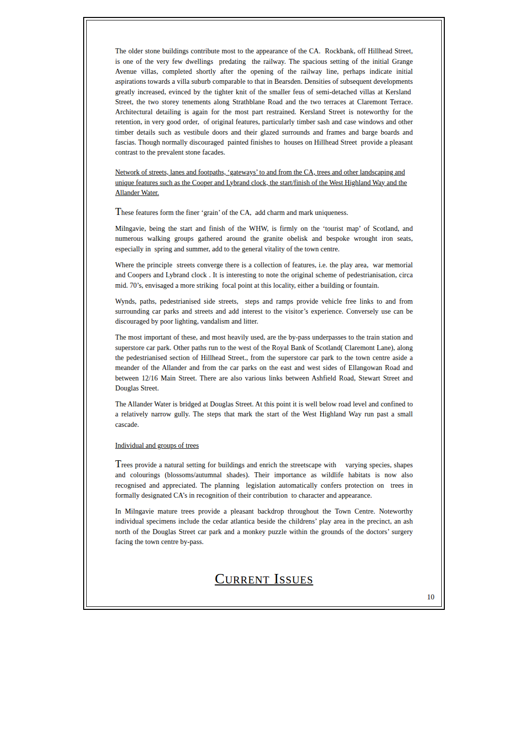The older stone buildings contribute most to the appearance of the CA. Rockbank, off Hillhead Street, is one of the very few dwellings predating the railway. The spacious setting of the initial Grange Avenue villas, completed shortly after the opening of the railway line, perhaps indicate initial aspirations towards a villa suburb comparable to that in Bearsden. Densities of subsequent developments greatly increased, evinced by the tighter knit of the smaller feus of semi-detached villas at Kersland Street, the two storey tenements along Strathblane Road and the two terraces at Claremont Terrace. Architectural detailing is again for the most part restrained. Kersland Street is noteworthy for the retention, in very good order, of original features, particularly timber sash and case windows and other timber details such as vestibule doors and their glazed surrounds and frames and barge boards and fascias. Though normally discouraged painted finishes to houses on Hillhead Street provide a pleasant contrast to the prevalent stone facades.
Network of streets, lanes and footpaths, ‘gateways’ to and from the CA, trees and other landscaping and unique features such as the Cooper and Lybrand clock, the start/finish of the West Highland Way and the Allander Water.
These features form the finer ‘grain’ of the CA, add charm and mark uniqueness.
Milngavie, being the start and finish of the WHW, is firmly on the ‘tourist map’ of Scotland, and numerous walking groups gathered around the granite obelisk and bespoke wrought iron seats, especially in spring and summer, add to the general vitality of the town centre.
Where the principle streets converge there is a collection of features, i.e. the play area, war memorial and Coopers and Lybrand clock . It is interesting to note the original scheme of pedestrianisation, circa mid. 70’s, envisaged a more striking focal point at this locality, either a building or fountain.
Wynds, paths, pedestrianised side streets, steps and ramps provide vehicle free links to and from surrounding car parks and streets and add interest to the visitor’s experience. Conversely use can be discouraged by poor lighting, vandalism and litter.
The most important of these, and most heavily used, are the by-pass underpasses to the train station and superstore car park. Other paths run to the west of the Royal Bank of Scotland( Claremont Lane), along the pedestrianised section of Hillhead Street., from the superstore car park to the town centre aside a meander of the Allander and from the car parks on the east and west sides of Ellangowan Road and between 12/16 Main Street. There are also various links between Ashfield Road, Stewart Street and Douglas Street.
The Allander Water is bridged at Douglas Street. At this point it is well below road level and confined to a relatively narrow gully. The steps that mark the start of the West Highland Way run past a small cascade.
Individual and groups of trees
Trees provide a natural setting for buildings and enrich the streetscape with varying species, shapes and colourings (blossoms/autumnal shades). Their importance as wildlife habitats is now also recognised and appreciated. The planning legislation automatically confers protection on trees in formally designated CA’s in recognition of their contribution to character and appearance.
In Milngavie mature trees provide a pleasant backdrop throughout the Town Centre. Noteworthy individual specimens include the cedar atlantica beside the childrens’ play area in the precinct, an ash north of the Douglas Street car park and a monkey puzzle within the grounds of the doctors’ surgery facing the town centre by-pass.
Current Issues
10